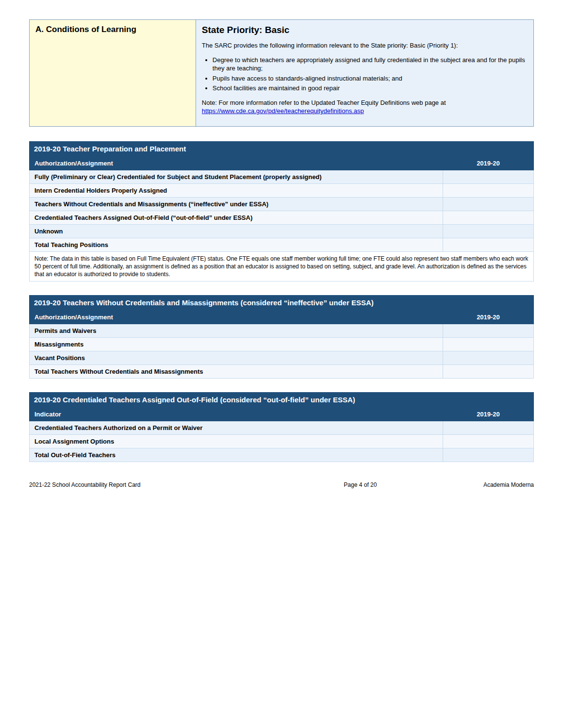| A. Conditions of Learning | State Priority: Basic The SARC provides the following information relevant to the State priority: Basic (Priority 1): Degree to which teachers are appropriately assigned and fully credentialed in the subject area and for the pupils they are teaching; Pupils have access to standards-aligned instructional materials; and School facilities are maintained in good repair Note: For more information refer to the Updated Teacher Equity Definitions web page at https://www.cde.ca.gov/pd/ee/teacherequitydefinitions.asp |
2019-20 Teacher Preparation and Placement
| Authorization/Assignment | 2019-20 |
| --- | --- |
| Fully (Preliminary or Clear) Credentialed for Subject and Student Placement (properly assigned) | |
| Intern Credential Holders Properly Assigned | |
| Teachers Without Credentials and Misassignments (“ineffective” under ESSA) | |
| Credentialed Teachers Assigned Out-of-Field (“out-of-field” under ESSA) | |
| Unknown | |
| Total Teaching Positions | |
| Note: The data in this table is based on Full Time Equivalent (FTE) status. One FTE equals one staff member working full time; one FTE could also represent two staff members who each work 50 percent of full time. Additionally, an assignment is defined as a position that an educator is assigned to based on setting, subject, and grade level. An authorization is defined as the services that an educator is authorized to provide to students. |
2019-20 Teachers Without Credentials and Misassignments (considered “ineffective” under ESSA)
| Authorization/Assignment | 2019-20 |
| --- | --- |
| Permits and Waivers | |
| Misassignments | |
| Vacant Positions | |
| Total Teachers Without Credentials and Misassignments | |
2019-20 Credentialed Teachers Assigned Out-of-Field (considered “out-of-field” under ESSA)
| Indicator | 2019-20 |
| --- | --- |
| Credentialed Teachers Authorized on a Permit or Waiver | |
| Local Assignment Options | |
| Total Out-of-Field Teachers | |
| 2021-22 School Accountability Report Card | Page 4 of 20 | Academia Moderna |